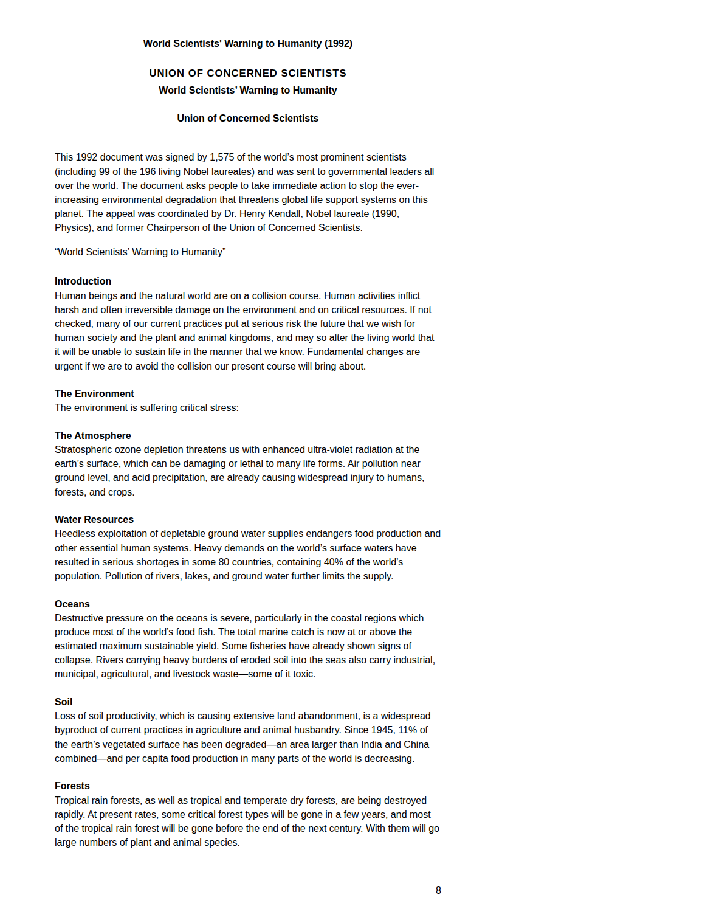World Scientists' Warning to Humanity (1992)
UNION OF CONCERNED SCIENTISTS
World Scientists’ Warning to Humanity
Union of Concerned Scientists
This 1992 document was signed by 1,575 of the world’s most prominent scientists (including 99 of the 196 living Nobel laureates) and was sent to governmental leaders all over the world. The document asks people to take immediate action to stop the ever-increasing environmental degradation that threatens global life support systems on this planet. The appeal was coordinated by Dr. Henry Kendall, Nobel laureate (1990, Physics), and former Chairperson of the Union of Concerned Scientists.
“World Scientists’ Warning to Humanity”
Introduction
Human beings and the natural world are on a collision course. Human activities inflict harsh and often irreversible damage on the environment and on critical resources. If not checked, many of our current practices put at serious risk the future that we wish for human society and the plant and animal kingdoms, and may so alter the living world that it will be unable to sustain life in the manner that we know. Fundamental changes are urgent if we are to avoid the collision our present course will bring about.
The Environment
The environment is suffering critical stress:
The Atmosphere
Stratospheric ozone depletion threatens us with enhanced ultra-violet radiation at the earth’s surface, which can be damaging or lethal to many life forms. Air pollution near ground level, and acid precipitation, are already causing widespread injury to humans, forests, and crops.
Water Resources
Heedless exploitation of depletable ground water supplies endangers food production and other essential human systems. Heavy demands on the world’s surface waters have resulted in serious shortages in some 80 countries, containing 40% of the world’s population. Pollution of rivers, lakes, and ground water further limits the supply.
Oceans
Destructive pressure on the oceans is severe, particularly in the coastal regions which produce most of the world’s food fish. The total marine catch is now at or above the estimated maximum sustainable yield. Some fisheries have already shown signs of collapse. Rivers carrying heavy burdens of eroded soil into the seas also carry industrial, municipal, agricultural, and livestock waste—some of it toxic.
Soil
Loss of soil productivity, which is causing extensive land abandonment, is a widespread byproduct of current practices in agriculture and animal husbandry. Since 1945, 11% of the earth’s vegetated surface has been degraded—an area larger than India and China combined—and per capita food production in many parts of the world is decreasing.
Forests
Tropical rain forests, as well as tropical and temperate dry forests, are being destroyed rapidly. At present rates, some critical forest types will be gone in a few years, and most of the tropical rain forest will be gone before the end of the next century. With them will go large numbers of plant and animal species.
8